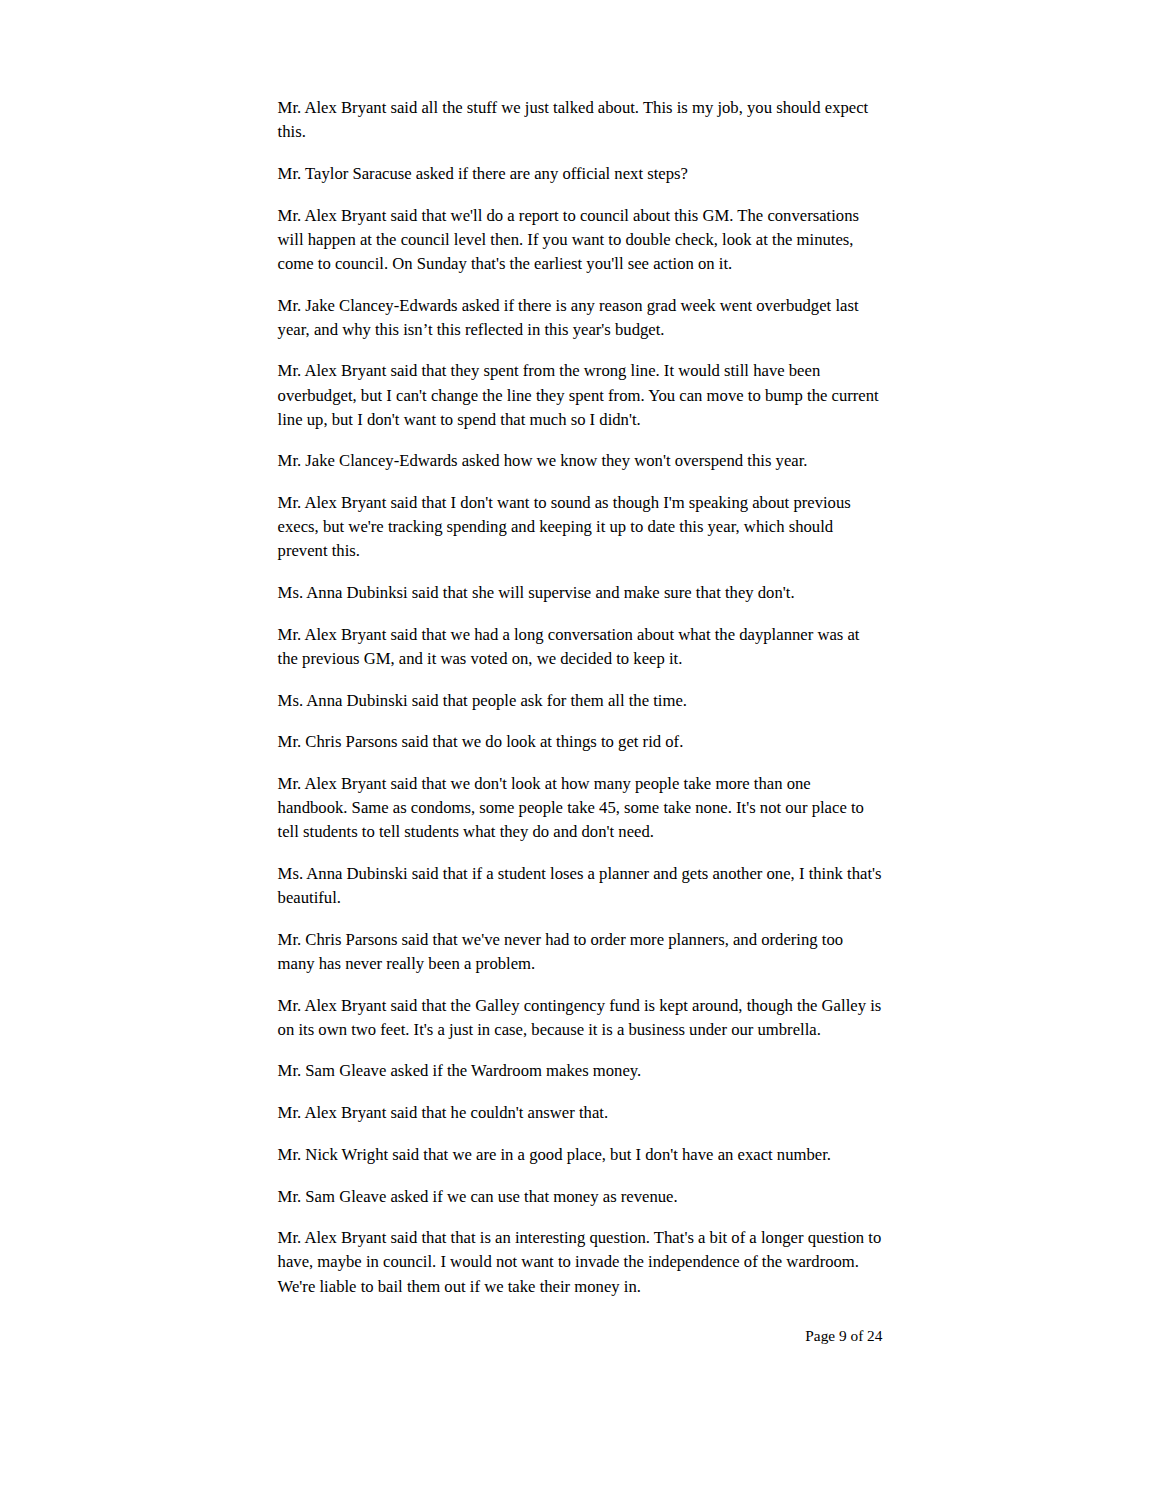Mr. Alex Bryant said all the stuff we just talked about. This is my job, you should expect this.
Mr. Taylor Saracuse asked if there are any official next steps?
Mr. Alex Bryant said that we'll do a report to council about this GM. The conversations will happen at the council level then. If you want to double check, look at the minutes, come to council. On Sunday that's the earliest you'll see action on it.
Mr. Jake Clancey-Edwards asked if there is any reason grad week went overbudget last year, and why this isn’t this reflected in this year's budget.
Mr. Alex Bryant said that they spent from the wrong line. It would still have been overbudget, but I can't change the line they spent from. You can move to bump the current line up, but I don't want to spend that much so I didn't.
Mr. Jake Clancey-Edwards asked how we know they won't overspend this year.
Mr. Alex Bryant said that I don't want to sound as though I'm speaking about previous execs, but we're tracking spending and keeping it up to date this year, which should prevent this.
Ms. Anna Dubinksi said that she will supervise and make sure that they don't.
Mr. Alex Bryant said that we had a long conversation about what the dayplanner was at the previous GM, and it was voted on, we decided to keep it.
Ms. Anna Dubinski said that people ask for them all the time.
Mr. Chris Parsons said that we do look at things to get rid of.
Mr. Alex Bryant said that we don't look at how many people take more than one handbook. Same as condoms, some people take 45, some take none. It's not our place to tell students to tell students what they do and don't need.
Ms. Anna Dubinski said that if a student loses a planner and gets another one, I think that's beautiful.
Mr. Chris Parsons said that we've never had to order more planners, and ordering too many has never really been a problem.
Mr. Alex Bryant said that the Galley contingency fund is kept around, though the Galley is on its own two feet. It's a just in case, because it is a business under our umbrella.
Mr. Sam Gleave asked if the Wardroom makes money.
Mr. Alex Bryant said that he couldn't answer that.
Mr. Nick Wright said that we are in a good place, but I don't have an exact number.
Mr. Sam Gleave asked if we can use that money as revenue.
Mr. Alex Bryant said that that is an interesting question. That's a bit of a longer question to have, maybe in council. I would not want to invade the independence of the wardroom. We're liable to bail them out if we take their money in.
Page 9 of 24